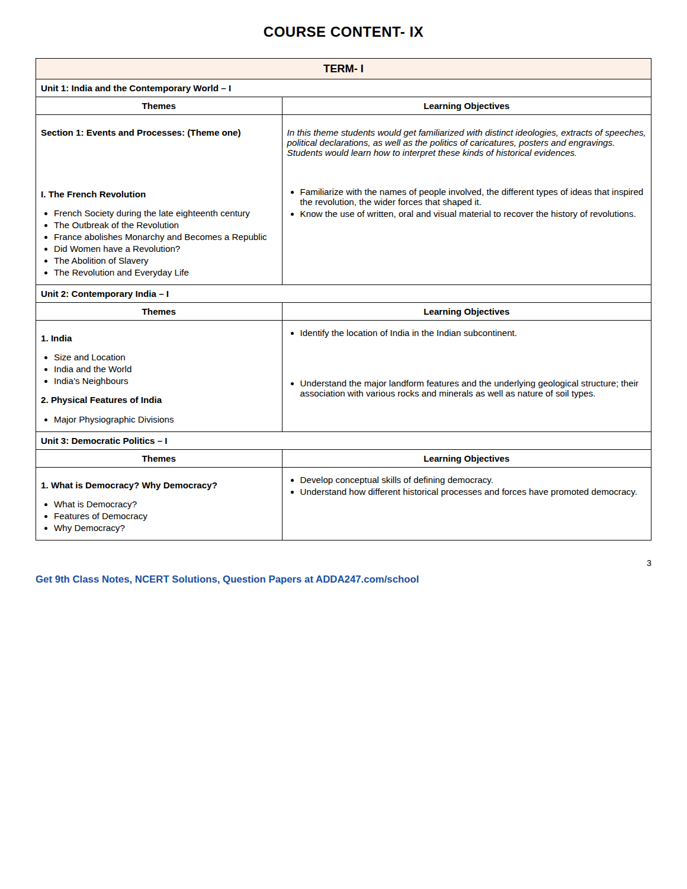COURSE CONTENT- IX
| TERM- I |
| Unit 1: India and the Contemporary World – I |
| Themes | Learning Objectives |
| Section 1: Events and Processes: (Theme one) I. The French Revolution French Society during the late eighteenth century The Outbreak of the Revolution France abolishes Monarchy and Becomes a Republic Did Women have a Revolution? The Abolition of Slavery The Revolution and Everyday Life | In this theme students would get familiarized with distinct ideologies, extracts of speeches, political declarations, as well as the politics of caricatures, posters and engravings. Students would learn how to interpret these kinds of historical evidences. Familiarize with the names of people involved, the different types of ideas that inspired the revolution, the wider forces that shaped it. Know the use of written, oral and visual material to recover the history of revolutions. |
| Unit 2: Contemporary India – I |
| Themes | Learning Objectives |
| 1. India Size and Location India and the World India’s Neighbours 2. Physical Features of India Major Physiographic Divisions | Identify the location of India in the Indian subcontinent. Understand the major landform features and the underlying geological structure; their association with various rocks and minerals as well as nature of soil types. |
| Unit 3: Democratic Politics – I |
| Themes | Learning Objectives |
| 1. What is Democracy? Why Democracy? What is Democracy? Features of Democracy Why Democracy? | Develop conceptual skills of defining democracy. Understand how different historical processes and forces have promoted democracy. |
3
Get 9th Class Notes, NCERT Solutions, Question Papers at ADDA247.com/school